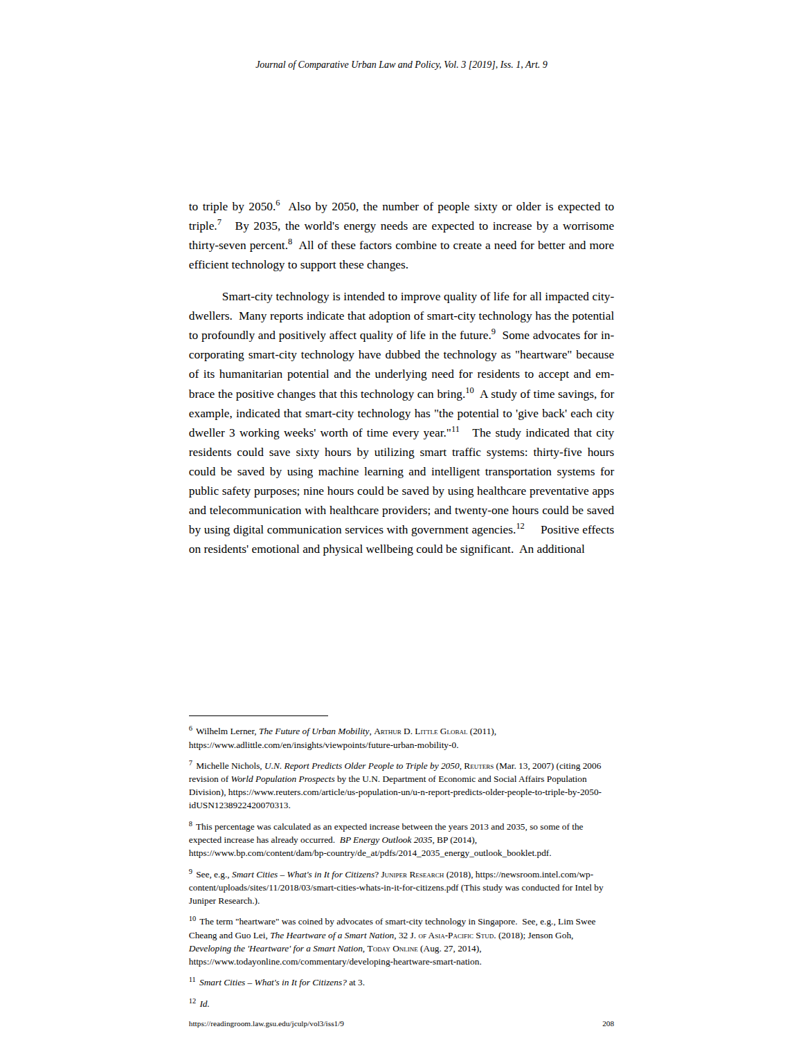Journal of Comparative Urban Law and Policy, Vol. 3 [2019], Iss. 1, Art. 9
to triple by 2050.6 Also by 2050, the number of people sixty or older is expected to triple.7 By 2035, the world's energy needs are expected to increase by a worrisome thirty-seven percent.8 All of these factors combine to create a need for better and more efficient technology to support these changes.
Smart-city technology is intended to improve quality of life for all impacted city-dwellers. Many reports indicate that adoption of smart-city technology has the potential to profoundly and positively affect quality of life in the future.9 Some advocates for incorporating smart-city technology have dubbed the technology as "heartware" because of its humanitarian potential and the underlying need for residents to accept and embrace the positive changes that this technology can bring.10 A study of time savings, for example, indicated that smart-city technology has "the potential to 'give back' each city dweller 3 working weeks' worth of time every year."11 The study indicated that city residents could save sixty hours by utilizing smart traffic systems: thirty-five hours could be saved by using machine learning and intelligent transportation systems for public safety purposes; nine hours could be saved by using healthcare preventative apps and telecommunication with healthcare providers; and twenty-one hours could be saved by using digital communication services with government agencies.12 Positive effects on residents' emotional and physical wellbeing could be significant. An additional
6 Wilhelm Lerner, The Future of Urban Mobility, Arthur D. Little Global (2011), https://www.adlittle.com/en/insights/viewpoints/future-urban-mobility-0.
7 Michelle Nichols, U.N. Report Predicts Older People to Triple by 2050, Reuters (Mar. 13, 2007) (citing 2006 revision of World Population Prospects by the U.N. Department of Economic and Social Affairs Population Division), https://www.reuters.com/article/us-population-un/u-n-report-predicts-older-people-to-triple-by-2050-idUSN1238922420070313.
8 This percentage was calculated as an expected increase between the years 2013 and 2035, so some of the expected increase has already occurred. BP Energy Outlook 2035, BP (2014), https://www.bp.com/content/dam/bp-country/de_at/pdfs/2014_2035_energy_outlook_booklet.pdf.
9 See, e.g., Smart Cities – What's in It for Citizens? Juniper Research (2018), https://newsroom.intel.com/wp-content/uploads/sites/11/2018/03/smart-cities-whats-in-it-for-citizens.pdf (This study was conducted for Intel by Juniper Research.).
10 The term "heartware" was coined by advocates of smart-city technology in Singapore. See, e.g., Lim Swee Cheang and Guo Lei, The Heartware of a Smart Nation, 32 J. of Asia-Pacific Stud. (2018); Jenson Goh, Developing the 'Heartware' for a Smart Nation, Today Online (Aug. 27, 2014), https://www.todayonline.com/commentary/developing-heartware-smart-nation.
11 Smart Cities – What's in It for Citizens? at 3.
12 Id.
https://readingroom.law.gsu.edu/jculp/vol3/iss1/9 208